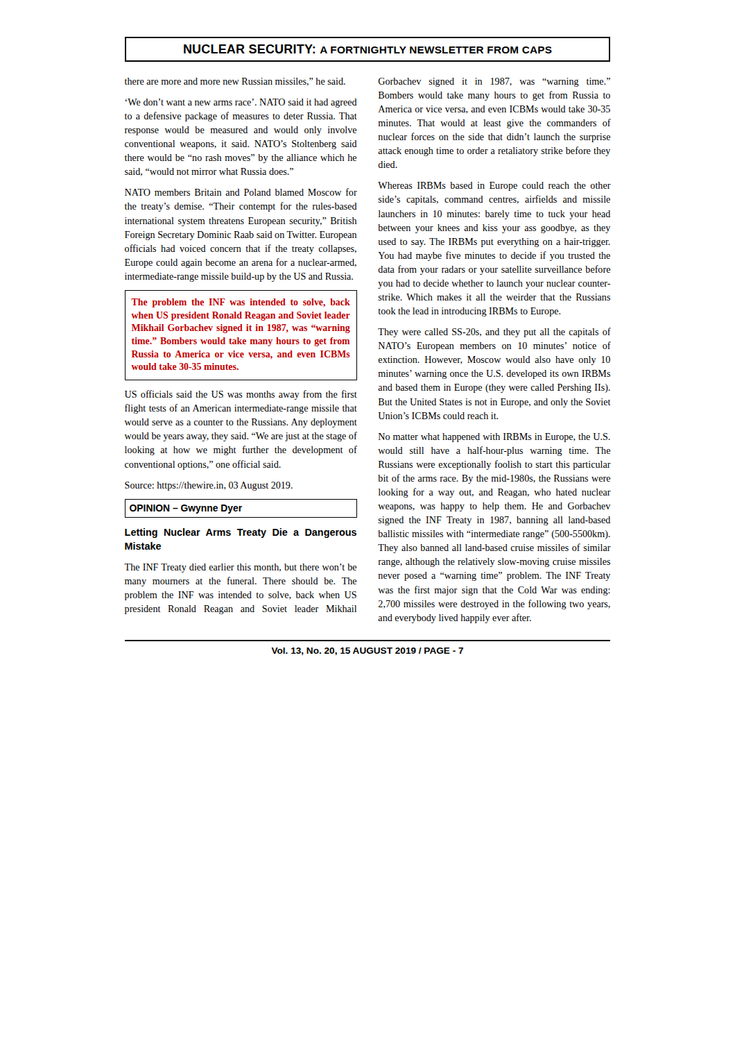NUCLEAR SECURITY: A FORTNIGHTLY NEWSLETTER FROM CAPS
there are more and more new Russian missiles,” he said.
‘We don’t want a new arms race’. NATO said it had agreed to a defensive package of measures to deter Russia. That response would be measured and would only involve conventional weapons, it said. NATO’s Stoltenberg said there would be “no rash moves” by the alliance which he said, “would not mirror what Russia does.”
NATO members Britain and Poland blamed Moscow for the treaty’s demise. “Their contempt for the rules-based international system threatens European security,” British Foreign Secretary Dominic Raab said on Twitter. European officials had voiced concern that if the treaty collapses, Europe could again become an arena for a nuclear-armed, intermediate-range missile build-up by the US and Russia.
The problem the INF was intended to solve, back when US president Ronald Reagan and Soviet leader Mikhail Gorbachev signed it in 1987, was “warning time.” Bombers would take many hours to get from Russia to America or vice versa, and even ICBMs would take 30-35 minutes.
US officials said the US was months away from the first flight tests of an American intermediate-range missile that would serve as a counter to the Russians. Any deployment would be years away, they said. “We are just at the stage of looking at how we might further the development of conventional options,” one official said.
Source: https://thewire.in, 03 August 2019.
OPINION – Gwynne Dyer
Letting Nuclear Arms Treaty Die a Dangerous Mistake
The INF Treaty died earlier this month, but there won’t be many mourners at the funeral. There should be. The problem the INF was intended to solve, back when US president Ronald Reagan and Soviet leader Mikhail Gorbachev signed it in 1987, was “warning time.” Bombers would take many hours to get from Russia to America or vice versa, and even ICBMs would take 30-35 minutes. That would at least give the commanders of nuclear forces on the side that didn’t launch the surprise attack enough time to order a retaliatory strike before they died.
Whereas IRBMs based in Europe could reach the other side’s capitals, command centres, airfields and missile launchers in 10 minutes: barely time to tuck your head between your knees and kiss your ass goodbye, as they used to say. The IRBMs put everything on a hair-trigger. You had maybe five minutes to decide if you trusted the data from your radars or your satellite surveillance before you had to decide whether to launch your nuclear counter-strike. Which makes it all the weirder that the Russians took the lead in introducing IRBMs to Europe.
They were called SS-20s, and they put all the capitals of NATO’s European members on 10 minutes’ notice of extinction. However, Moscow would also have only 10 minutes’ warning once the U.S. developed its own IRBMs and based them in Europe (they were called Pershing IIs). But the United States is not in Europe, and only the Soviet Union’s ICBMs could reach it.
No matter what happened with IRBMs in Europe, the U.S. would still have a half-hour-plus warning time. The Russians were exceptionally foolish to start this particular bit of the arms race. By the mid-1980s, the Russians were looking for a way out, and Reagan, who hated nuclear weapons, was happy to help them. He and Gorbachev signed the INF Treaty in 1987, banning all land-based ballistic missiles with “intermediate range” (500-5500km). They also banned all land-based cruise missiles of similar range, although the relatively slow-moving cruise missiles never posed a “warning time” problem. The INF Treaty was the first major sign that the Cold War was ending: 2,700 missiles were destroyed in the following two years, and everybody lived happily ever after.
Vol. 13, No. 20, 15 AUGUST 2019 / PAGE - 7